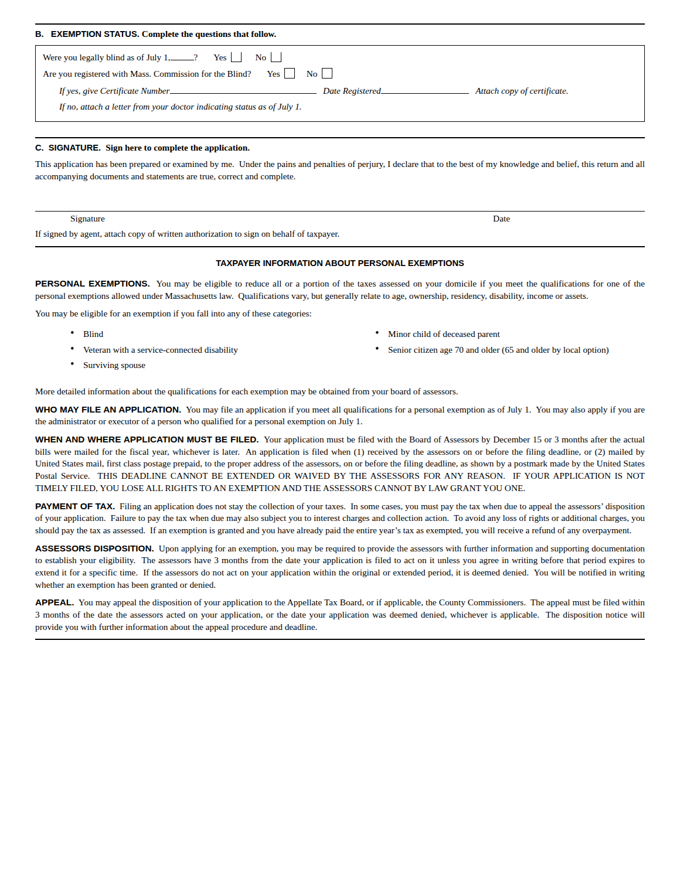B. EXEMPTION STATUS. Complete the questions that follow.
Were you legally blind as of July 1, ? Yes No
Are you registered with Mass. Commission for the Blind? Yes No
If yes, give Certificate Number Date Registered Attach copy of certificate.
If no, attach a letter from your doctor indicating status as of July 1.
C. SIGNATURE. Sign here to complete the application.
This application has been prepared or examined by me. Under the pains and penalties of perjury, I declare that to the best of my knowledge and belief, this return and all accompanying documents and statements are true, correct and complete.
Signature Date
If signed by agent, attach copy of written authorization to sign on behalf of taxpayer.
TAXPAYER INFORMATION ABOUT PERSONAL EXEMPTIONS
PERSONAL EXEMPTIONS. You may be eligible to reduce all or a portion of the taxes assessed on your domicile if you meet the qualifications for one of the personal exemptions allowed under Massachusetts law. Qualifications vary, but generally relate to age, ownership, residency, disability, income or assets.
You may be eligible for an exemption if you fall into any of these categories:
Blind
Veteran with a service-connected disability
Surviving spouse
Minor child of deceased parent
Senior citizen age 70 and older (65 and older by local option)
More detailed information about the qualifications for each exemption may be obtained from your board of assessors.
WHO MAY FILE AN APPLICATION. You may file an application if you meet all qualifications for a personal exemption as of July 1. You may also apply if you are the administrator or executor of a person who qualified for a personal exemption on July 1.
WHEN AND WHERE APPLICATION MUST BE FILED. Your application must be filed with the Board of Assessors by December 15 or 3 months after the actual bills were mailed for the fiscal year, whichever is later. An application is filed when (1) received by the assessors on or before the filing deadline, or (2) mailed by United States mail, first class postage prepaid, to the proper address of the assessors, on or before the filing deadline, as shown by a postmark made by the United States Postal Service. THIS DEADLINE CANNOT BE EXTENDED OR WAIVED BY THE ASSESSORS FOR ANY REASON. IF YOUR APPLICATION IS NOT TIMELY FILED, YOU LOSE ALL RIGHTS TO AN EXEMPTION AND THE ASSESSORS CANNOT BY LAW GRANT YOU ONE.
PAYMENT OF TAX. Filing an application does not stay the collection of your taxes. In some cases, you must pay the tax when due to appeal the assessors’ disposition of your application. Failure to pay the tax when due may also subject you to interest charges and collection action. To avoid any loss of rights or additional charges, you should pay the tax as assessed. If an exemption is granted and you have already paid the entire year’s tax as exempted, you will receive a refund of any overpayment.
ASSESSORS DISPOSITION. Upon applying for an exemption, you may be required to provide the assessors with further information and supporting documentation to establish your eligibility. The assessors have 3 months from the date your application is filed to act on it unless you agree in writing before that period expires to extend it for a specific time. If the assessors do not act on your application within the original or extended period, it is deemed denied. You will be notified in writing whether an exemption has been granted or denied.
APPEAL. You may appeal the disposition of your application to the Appellate Tax Board, or if applicable, the County Commissioners. The appeal must be filed within 3 months of the date the assessors acted on your application, or the date your application was deemed denied, whichever is applicable. The disposition notice will provide you with further information about the appeal procedure and deadline.